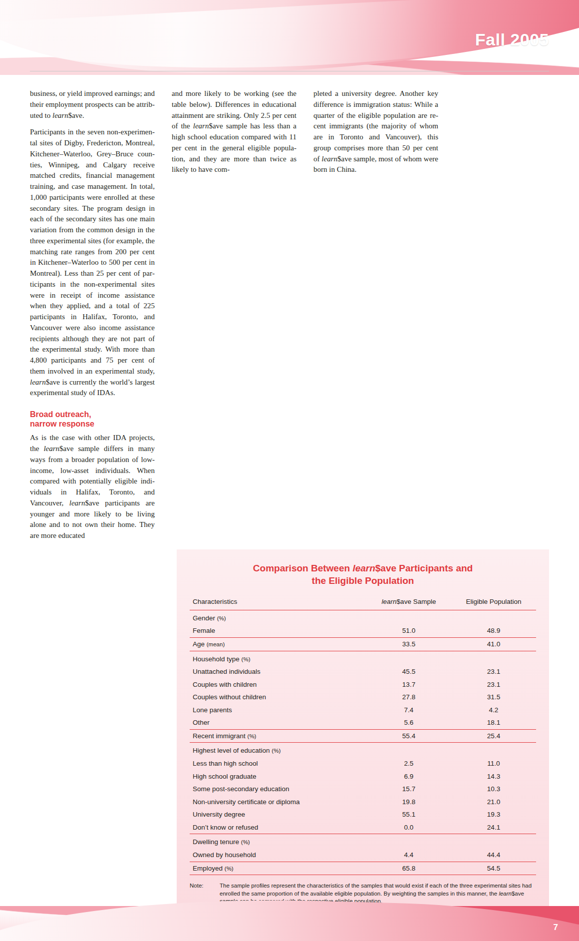Fall 2005
business, or yield improved earnings; and their employment prospects can be attributed to learn$ave.
Participants in the seven non-experimental sites of Digby, Fredericton, Montreal, Kitchener–Waterloo, Grey–Bruce counties, Winnipeg, and Calgary receive matched credits, financial management training, and case management. In total, 1,000 participants were enrolled at these secondary sites. The program design in each of the secondary sites has one main variation from the common design in the three experimental sites (for example, the matching rate ranges from 200 per cent in Kitchener–Waterloo to 500 per cent in Montreal). Less than 25 per cent of participants in the non-experimental sites were in receipt of income assistance when they applied, and a total of 225 participants in Halifax, Toronto, and Vancouver were also income assistance recipients although they are not part of the experimental study. With more than 4,800 participants and 75 per cent of them involved in an experimental study, learn$ave is currently the world’s largest experimental study of IDAs.
Broad outreach,
narrow response
As is the case with other IDA projects, the learn$ave sample differs in many ways from a broader population of low-income, low-asset individuals. When compared with potentially eligible individuals in Halifax, Toronto, and Vancouver, learn$ave participants are younger and more likely to be living alone and to not own their home. They are more educated
and more likely to be working (see the table below). Differences in educational attainment are striking. Only 2.5 per cent of the learn$ave sample has less than a high school education compared with 11 per cent in the general eligible population, and they are more than twice as likely to have com-
pleted a university degree. Another key difference is immigration status: While a quarter of the eligible population are recent immigrants (the majority of whom are in Toronto and Vancouver), this group comprises more than 50 per cent of learn$ave sample, most of whom were born in China.
Comparison Between learn$ave Participants and
the Eligible Population
| Characteristics | learn $ave Sample | Eligible Population |
| --- | --- | --- |
| Gender (%) | | |
| Female | 51.0 | 48.9 |
| Age (mean) | 33.5 | 41.0 |
| Household type (%) | | |
| Unattached individuals | 45.5 | 23.1 |
| Couples with children | 13.7 | 23.1 |
| Couples without children | 27.8 | 31.5 |
| Lone parents | 7.4 | 4.2 |
| Other | 5.6 | 18.1 |
| Recent immigrant (%) | 55.4 | 25.4 |
| Highest level of education (%) | | |
| Less than high school | 2.5 | 11.0 |
| High school graduate | 6.9 | 14.3 |
| Some post-secondary education | 15.7 | 10.3 |
| Non-university certificate or diploma | 19.8 | 21.0 |
| University degree | 55.1 | 19.3 |
| Don’t know or refused | 0.0 | 24.1 |
| Dwelling tenure (%) | | |
| Owned by household | 4.4 | 44.4 |
| Employed (%) | 65.8 | 54.5 |
Note:
The sample profiles represent the characteristics of the samples that would exist if each of the three experimental sites had enrolled the same proportion of the available eligible population. By weighting the samples in this manner, the learn$ave sample can be compared with the respective eligible population.
Sources:
learn$ave application form, participant information form, baseline survey, and custom tabulations from Statistics Canada’s Survey of Labour and Income Dynamics (SLID), 2002 reference year.
7